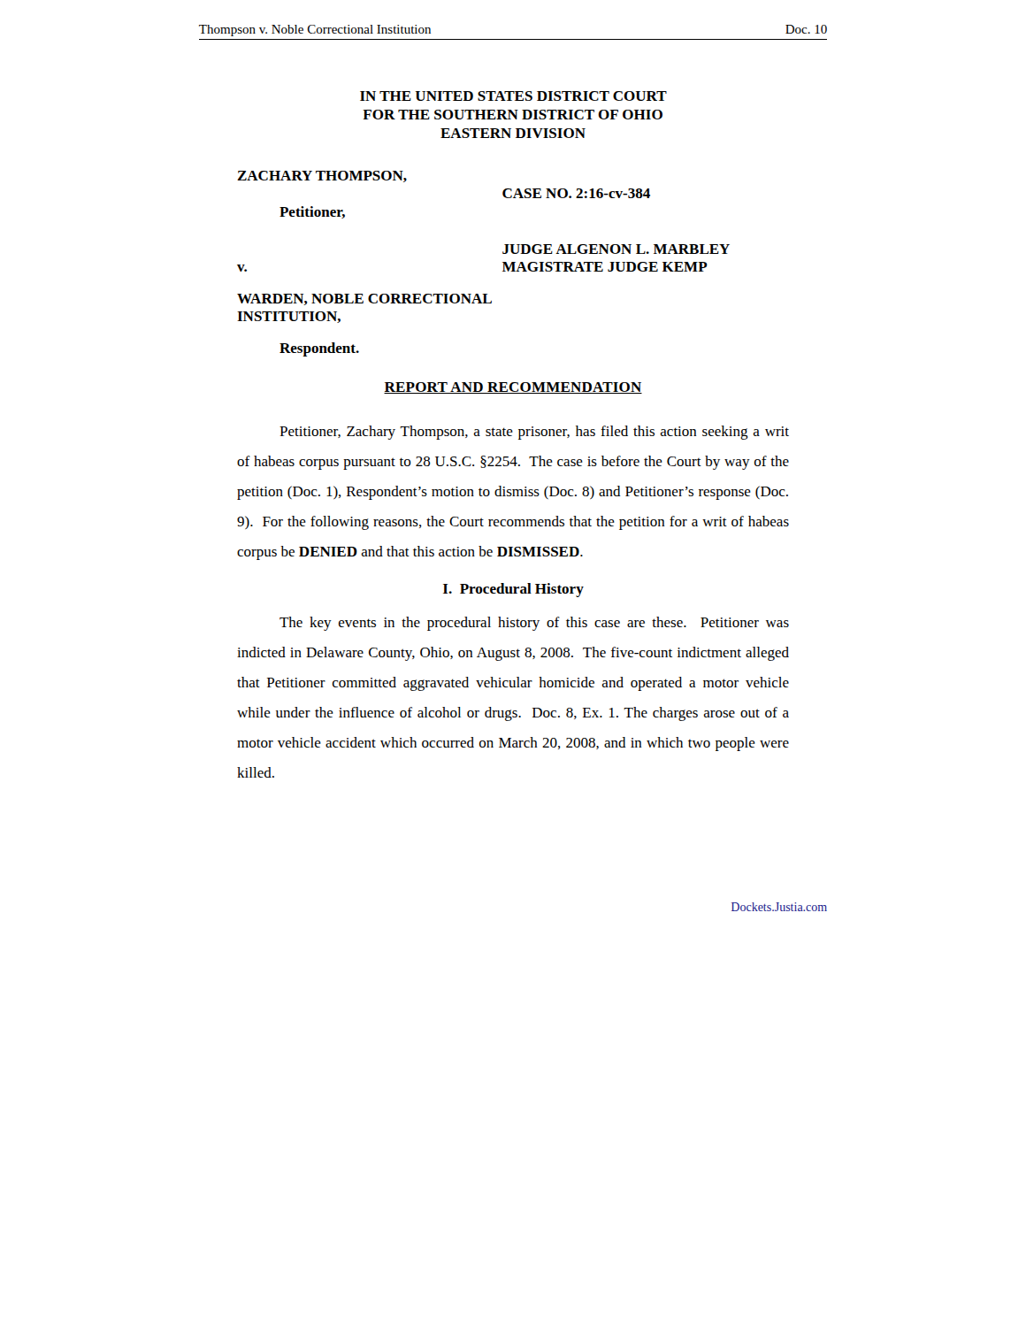Thompson v. Noble Correctional Institution Doc. 10
IN THE UNITED STATES DISTRICT COURT
FOR THE SOUTHERN DISTRICT OF OHIO
EASTERN DIVISION
| Zachary Thompson, | |
| | CASE NO. 2:16-cv-384 |
| Petitioner, | |
| | JUDGE ALGENON L. MARBLEY |
| v. | MAGISTRATE JUDGE KEMP |
| Warden, Noble Correctional Institution, | |
| Respondent. | |
REPORT AND RECOMMENDATION
Petitioner, Zachary Thompson, a state prisoner, has filed this action seeking a writ of habeas corpus pursuant to 28 U.S.C. §2254. The case is before the Court by way of the petition (Doc. 1), Respondent’s motion to dismiss (Doc. 8) and Petitioner’s response (Doc. 9). For the following reasons, the Court recommends that the petition for a writ of habeas corpus be DENIED and that this action be DISMISSED.
I. Procedural History
The key events in the procedural history of this case are these. Petitioner was indicted in Delaware County, Ohio, on August 8, 2008. The five-count indictment alleged that Petitioner committed aggravated vehicular homicide and operated a motor vehicle while under the influence of alcohol or drugs. Doc. 8, Ex. 1. The charges arose out of a motor vehicle accident which occurred on March 20, 2008, and in which two people were killed.
Dockets.Justia.com